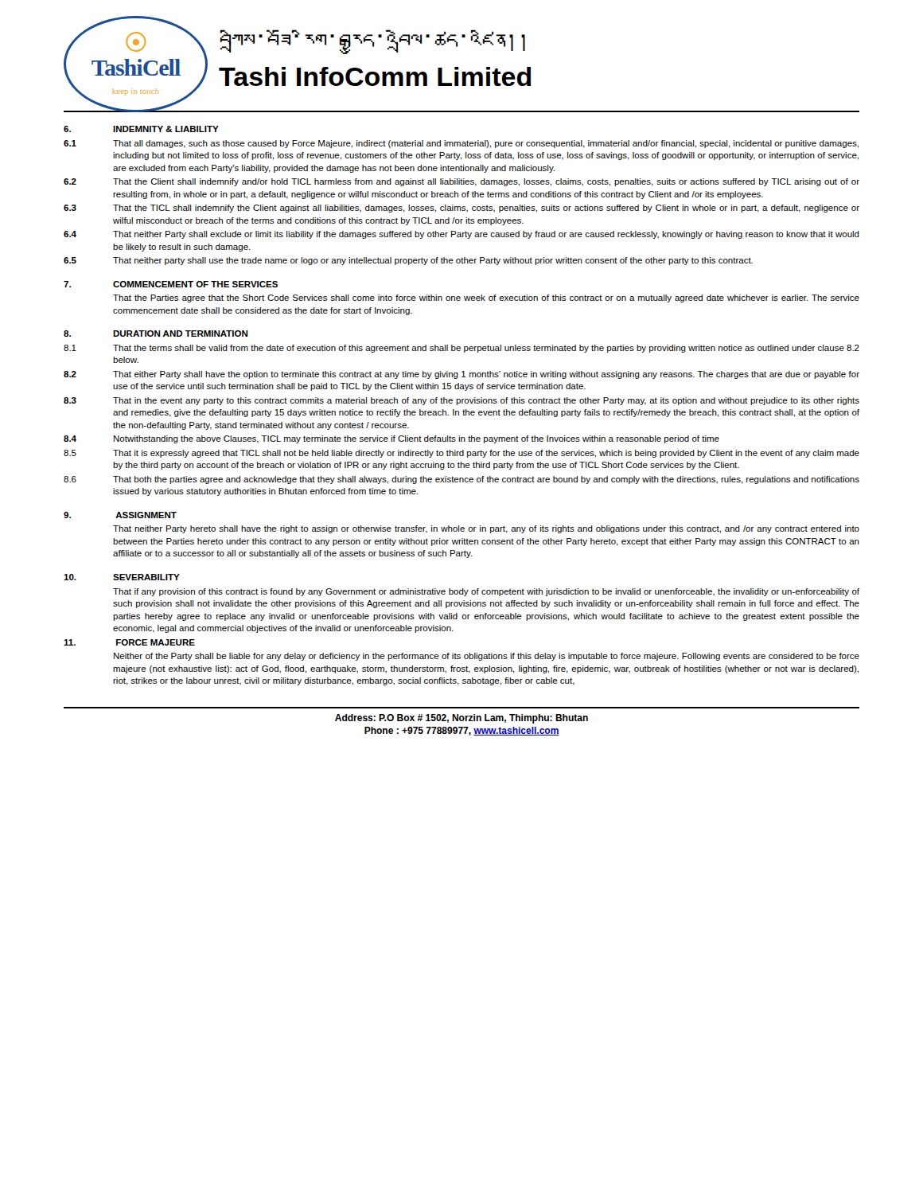⦿
TashiCell
keep in touch
བཀྲིས་བཟོ་རིག་བརྒྱུད་འབྲེལ་ཚད་འཛིན།།
Tashi InfoComm Limited
| 6. | INDEMNITY & LIABILITY |
| 6.1 | That all damages, such as those caused by Force Majeure, indirect (material and immaterial), pure or consequential, immaterial and/or financial, special, incidental or punitive damages, including but not limited to loss of profit, loss of revenue, customers of the other Party, loss of data, loss of use, loss of savings, loss of goodwill or opportunity, or interruption of service, are excluded from each Party's liability, provided the damage has not been done intentionally and maliciously. |
| 6.2 | That the Client shall indemnify and/or hold TICL harmless from and against all liabilities, damages, losses, claims, costs, penalties, suits or actions suffered by TICL arising out of or resulting from, in whole or in part, a default, negligence or wilful misconduct or breach of the terms and conditions of this contract by Client and /or its employees. |
| 6.3 | That the TICL shall indemnify the Client against all liabilities, damages, losses, claims, costs, penalties, suits or actions suffered by Client in whole or in part, a default, negligence or wilful misconduct or breach of the terms and conditions of this contract by TICL and /or its employees. |
| 6.4 | That neither Party shall exclude or limit its liability if the damages suffered by other Party are caused by fraud or are caused recklessly, knowingly or having reason to know that it would be likely to result in such damage. |
| 6.5 | That neither party shall use the trade name or logo or any intellectual property of the other Party without prior written consent of the other party to this contract. |
| 7. | COMMENCEMENT OF THE SERVICES |
| | That the Parties agree that the Short Code Services shall come into force within one week of execution of this contract or on a mutually agreed date whichever is earlier. The service commencement date shall be considered as the date for start of Invoicing. |
| 8. | DURATION AND TERMINATION |
| 8.1 | That the terms shall be valid from the date of execution of this agreement and shall be perpetual unless terminated by the parties by providing written notice as outlined under clause 8.2 below. |
| 8.2 | That either Party shall have the option to terminate this contract at any time by giving 1 months’ notice in writing without assigning any reasons. The charges that are due or payable for use of the service until such termination shall be paid to TICL by the Client within 15 days of service termination date. |
| 8.3 | That in the event any party to this contract commits a material breach of any of the provisions of this contract the other Party may, at its option and without prejudice to its other rights and remedies, give the defaulting party 15 days written notice to rectify the breach. In the event the defaulting party fails to rectify/remedy the breach, this contract shall, at the option of the non-defaulting Party, stand terminated without any contest / recourse. |
| 8.4 | Notwithstanding the above Clauses, TICL may terminate the service if Client defaults in the payment of the Invoices within a reasonable period of time |
| 8.5 | That it is expressly agreed that TICL shall not be held liable directly or indirectly to third party for the use of the services, which is being provided by Client in the event of any claim made by the third party on account of the breach or violation of IPR or any right accruing to the third party from the use of TICL Short Code services by the Client. |
| 8.6 | That both the parties agree and acknowledge that they shall always, during the existence of the contract are bound by and comply with the directions, rules, regulations and notifications issued by various statutory authorities in Bhutan enforced from time to time. |
| 9. | ASSIGNMENT |
| | That neither Party hereto shall have the right to assign or otherwise transfer, in whole or in part, any of its rights and obligations under this contract, and /or any contract entered into between the Parties hereto under this contract to any person or entity without prior written consent of the other Party hereto, except that either Party may assign this CONTRACT to an affiliate or to a successor to all or substantially all of the assets or business of such Party. |
| 10. | SEVERABILITY |
| | That if any provision of this contract is found by any Government or administrative body of competent with jurisdiction to be invalid or unenforceable, the invalidity or un-enforceability of such provision shall not invalidate the other provisions of this Agreement and all provisions not affected by such invalidity or un-enforceability shall remain in full force and effect. The parties hereby agree to replace any invalid or unenforceable provisions with valid or enforceable provisions, which would facilitate to achieve to the greatest extent possible the economic, legal and commercial objectives of the invalid or unenforceable provision. |
| 11. | FORCE MAJEURE |
| | Neither of the Party shall be liable for any delay or deficiency in the performance of its obligations if this delay is imputable to force majeure. Following events are considered to be force majeure (not exhaustive list): act of God, flood, earthquake, storm, thunderstorm, frost, explosion, lighting, fire, epidemic, war, outbreak of hostilities (whether or not war is declared), riot, strikes or the labour unrest, civil or military disturbance, embargo, social conflicts, sabotage, fiber or cable cut, |
Address: P.O Box # 1502, Norzin Lam, Thimphu: Bhutan
Phone : +975 77889977, www.tashicell.com